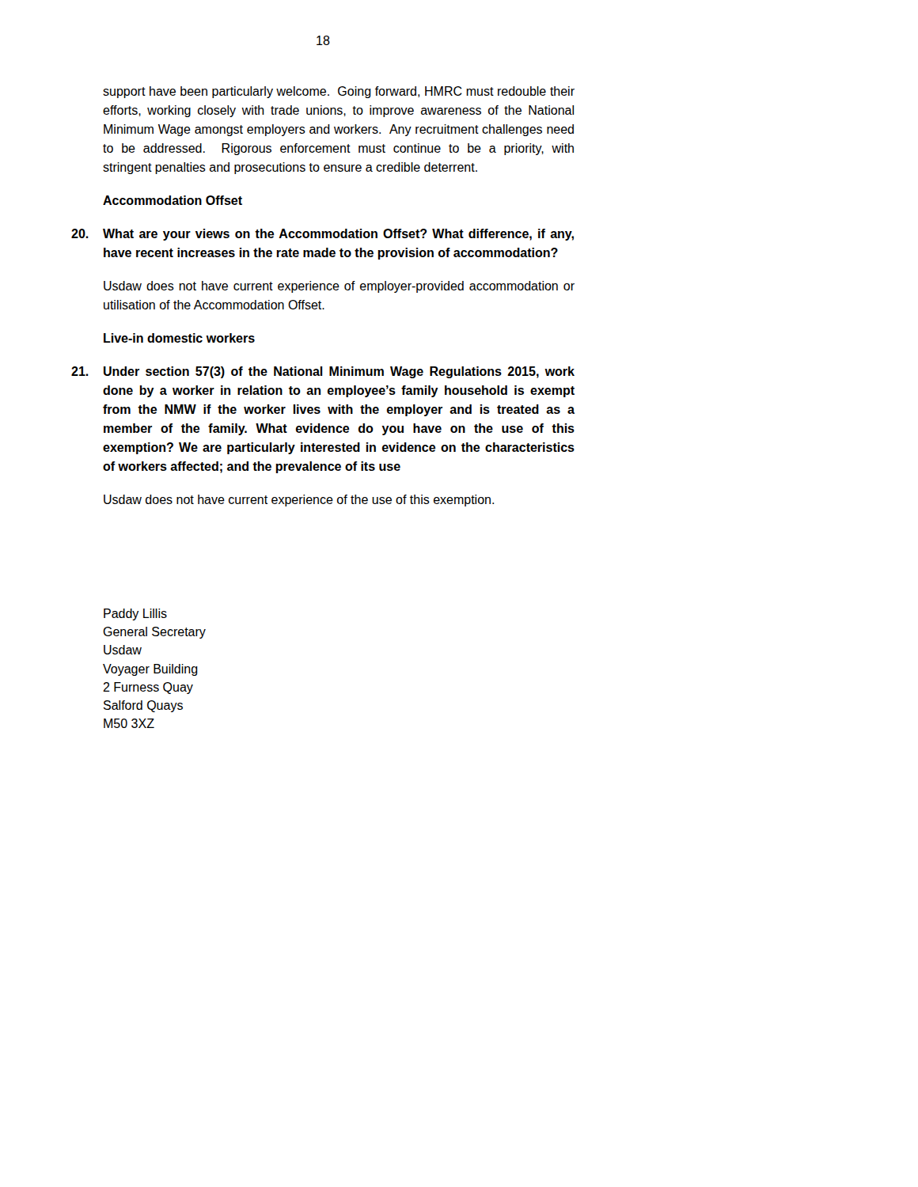18
support have been particularly welcome. Going forward, HMRC must redouble their efforts, working closely with trade unions, to improve awareness of the National Minimum Wage amongst employers and workers. Any recruitment challenges need to be addressed. Rigorous enforcement must continue to be a priority, with stringent penalties and prosecutions to ensure a credible deterrent.
Accommodation Offset
What are your views on the Accommodation Offset? What difference, if any, have recent increases in the rate made to the provision of accommodation?
Usdaw does not have current experience of employer-provided accommodation or utilisation of the Accommodation Offset.
Live-in domestic workers
Under section 57(3) of the National Minimum Wage Regulations 2015, work done by a worker in relation to an employee’s family household is exempt from the NMW if the worker lives with the employer and is treated as a member of the family. What evidence do you have on the use of this exemption? We are particularly interested in evidence on the characteristics of workers affected; and the prevalence of its use
Usdaw does not have current experience of the use of this exemption.
Paddy Lillis
General Secretary
Usdaw
Voyager Building
2 Furness Quay
Salford Quays
M50 3XZ